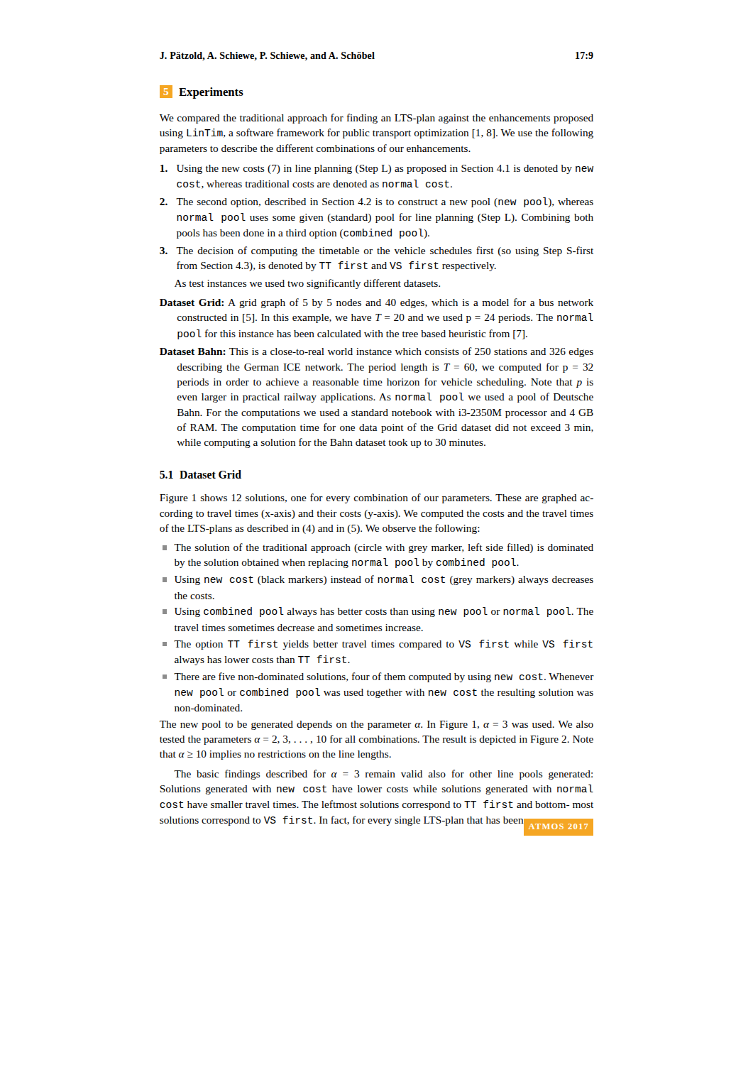J. Pätzold, A. Schiewe, P. Schiewe, and A. Schöbel 17:9
5 Experiments
We compared the traditional approach for finding an LTS-plan against the enhancements proposed using LinTim, a software framework for public transport optimization [1, 8]. We use the following parameters to describe the different combinations of our enhancements.
Using the new costs (7) in line planning (Step L) as proposed in Section 4.1 is denoted by new cost, whereas traditional costs are denoted as normal cost.
The second option, described in Section 4.2 is to construct a new pool (new pool), whereas normal pool uses some given (standard) pool for line planning (Step L). Combining both pools has been done in a third option (combined pool).
The decision of computing the timetable or the vehicle schedules first (so using Step S-first from Section 4.3), is denoted by TT first and VS first respectively.
As test instances we used two significantly different datasets.
Dataset Grid: A grid graph of 5 by 5 nodes and 40 edges, which is a model for a bus network constructed in [5]. In this example, we have T = 20 and we used p = 24 periods. The normal pool for this instance has been calculated with the tree based heuristic from [7].
Dataset Bahn: This is a close-to-real world instance which consists of 250 stations and 326 edges describing the German ICE network. The period length is T = 60, we computed for p = 32 periods in order to achieve a reasonable time horizon for vehicle scheduling. Note that p is even larger in practical railway applications. As normal pool we used a pool of Deutsche Bahn. For the computations we used a standard notebook with i3-2350M processor and 4 GB of RAM. The computation time for one data point of the Grid dataset did not exceed 3 min, while computing a solution for the Bahn dataset took up to 30 minutes.
5.1 Dataset Grid
Figure 1 shows 12 solutions, one for every combination of our parameters. These are graphed according to travel times (x-axis) and their costs (y-axis). We computed the costs and the travel times of the LTS-plans as described in (4) and in (5). We observe the following:
The solution of the traditional approach (circle with grey marker, left side filled) is dominated by the solution obtained when replacing normal pool by combined pool.
Using new cost (black markers) instead of normal cost (grey markers) always decreases the costs.
Using combined pool always has better costs than using new pool or normal pool. The travel times sometimes decrease and sometimes increase.
The option TT first yields better travel times compared to VS first while VS first always has lower costs than TT first.
There are five non-dominated solutions, four of them computed by using new cost. Whenever new pool or combined pool was used together with new cost the resulting solution was non-dominated.
The new pool to be generated depends on the parameter α. In Figure 1, α = 3 was used. We also tested the parameters α = 2, 3, . . . , 10 for all combinations. The result is depicted in Figure 2. Note that α ≥ 10 implies no restrictions on the line lengths.
The basic findings described for α = 3 remain valid also for other line pools generated: Solutions generated with new cost have lower costs while solutions generated with normal cost have smaller travel times. The leftmost solutions correspond to TT first and bottom- most solutions correspond to VS first. In fact, for every single LTS-plan that has been
ATMOS 2017